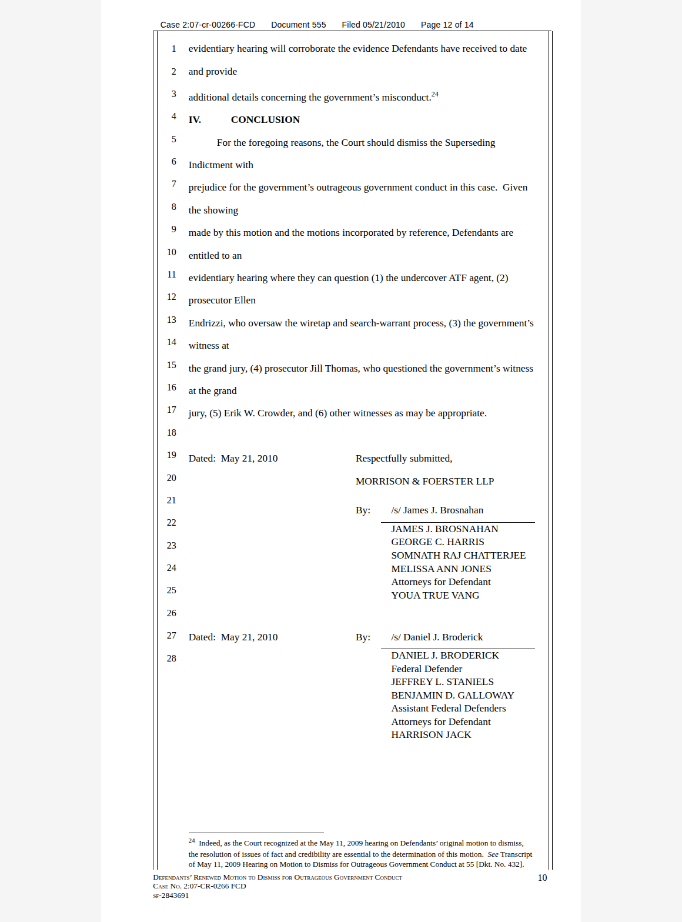Case 2:07-cr-00266-FCD Document 555 Filed 05/21/2010 Page 12 of 14
1
2
3
4
5
6
7
8
9
10
11
12
13
14
15
16
17
18
19
20
21
22
23
24
25
26
27
28
evidentiary hearing will corroborate the evidence Defendants have received to date and provide
additional details concerning the government’s misconduct.24
IV. CONCLUSION
For the foregoing reasons, the Court should dismiss the Superseding Indictment with
prejudice for the government’s outrageous government conduct in this case. Given the showing
made by this motion and the motions incorporated by reference, Defendants are entitled to an
evidentiary hearing where they can question (1) the undercover ATF agent, (2) prosecutor Ellen
Endrizzi, who oversaw the wiretap and search-warrant process, (3) the government’s witness at
the grand jury, (4) prosecutor Jill Thomas, who questioned the government’s witness at the grand
jury, (5) Erik W. Crowder, and (6) other witnesses as may be appropriate.
Dated: May 21, 2010
Respectfully submitted,
MORRISON & FOERSTER LLP
By:
/s/ James J. Brosnahan
JAMES J. BROSNAHAN
GEORGE C. HARRIS
SOMNATH RAJ CHATTERJEE
MELISSA ANN JONES
Attorneys for Defendant
YOUA TRUE VANG
Dated: May 21, 2010
By:
/s/ Daniel J. Broderick
DANIEL J. BRODERICK
Federal Defender
JEFFREY L. STANIELS
BENJAMIN D. GALLOWAY
Assistant Federal Defenders
Attorneys for Defendant
HARRISON JACK
24 Indeed, as the Court recognized at the May 11, 2009 hearing on Defendants’ original motion to dismiss, the resolution of issues of fact and credibility are essential to the determination of this motion. See Transcript of May 11, 2009 Hearing on Motion to Dismiss for Outrageous Government Conduct at 55 [Dkt. No. 432].
Defendants’ Renewed Motion to Dismiss for Outrageous Government Conduct
Case No. 2:07-CR-0266 FCD
sf-2843691
10